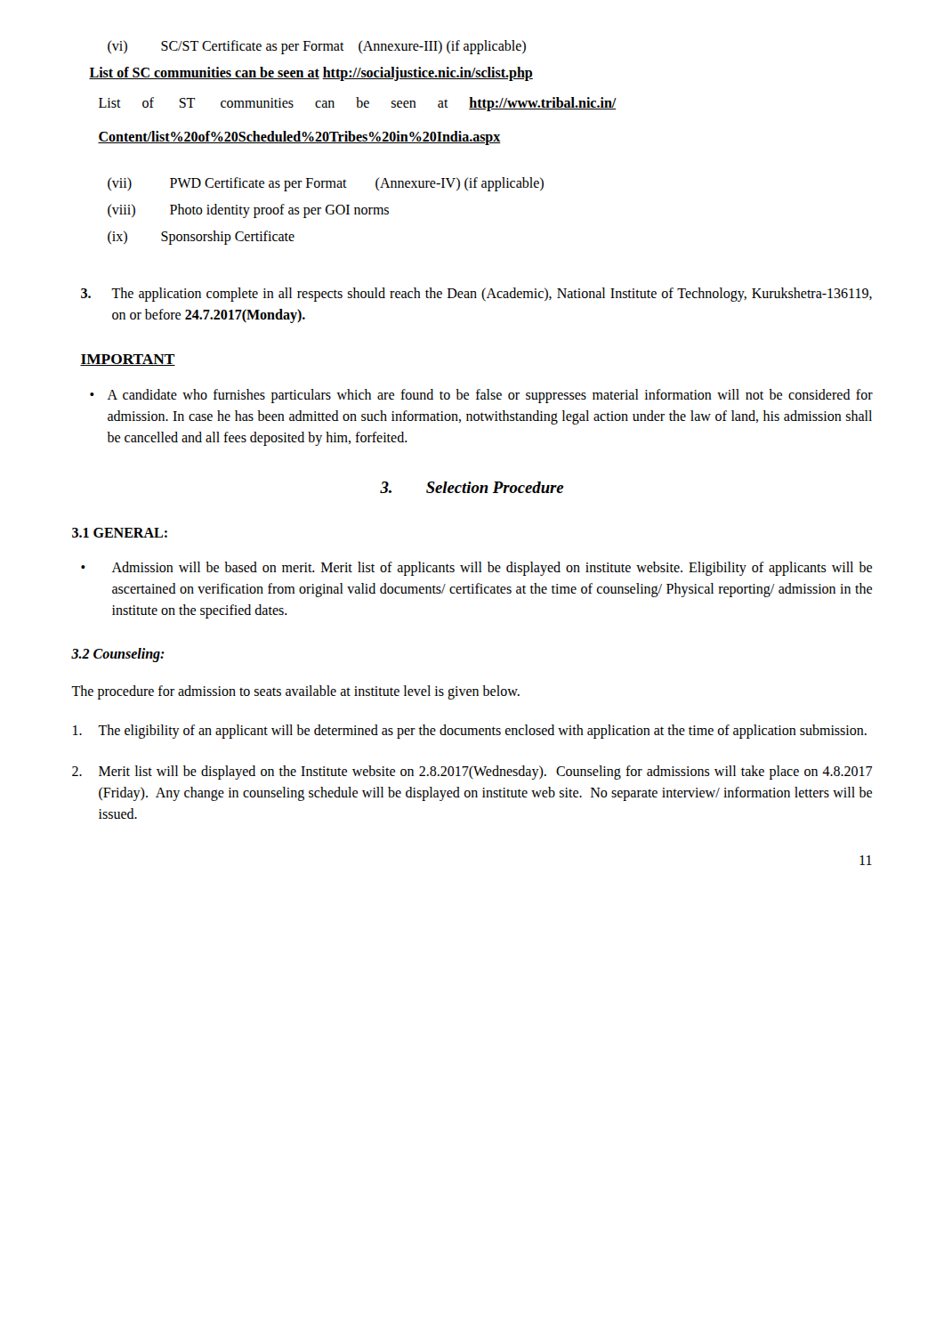(vi) SC/ST Certificate as per Format (Annexure-III) (if applicable)
List of SC communities can be seen at http://socialjustice.nic.in/sclist.php
List of ST communities can be seen at http://www.tribal.nic.in/
Content/list%20of%20Scheduled%20Tribes%20in%20India.aspx
(vii) PWD Certificate as per Format (Annexure-IV) (if applicable)
(viii) Photo identity proof as per GOI norms
(ix) Sponsorship Certificate
3. The application complete in all respects should reach the Dean (Academic), National Institute of Technology, Kurukshetra-136119, on or before 24.7.2017(Monday).
IMPORTANT
• A candidate who furnishes particulars which are found to be false or suppresses material information will not be considered for admission. In case he has been admitted on such information, notwithstanding legal action under the law of land, his admission shall be cancelled and all fees deposited by him, forfeited.
3. Selection Procedure
3.1 GENERAL:
• Admission will be based on merit. Merit list of applicants will be displayed on institute website. Eligibility of applicants will be ascertained on verification from original valid documents/ certificates at the time of counseling/ Physical reporting/ admission in the institute on the specified dates.
3.2 Counseling:
The procedure for admission to seats available at institute level is given below.
1. The eligibility of an applicant will be determined as per the documents enclosed with application at the time of application submission.
2. Merit list will be displayed on the Institute website on 2.8.2017(Wednesday). Counseling for admissions will take place on 4.8.2017 (Friday). Any change in counseling schedule will be displayed on institute web site. No separate interview/ information letters will be issued.
11